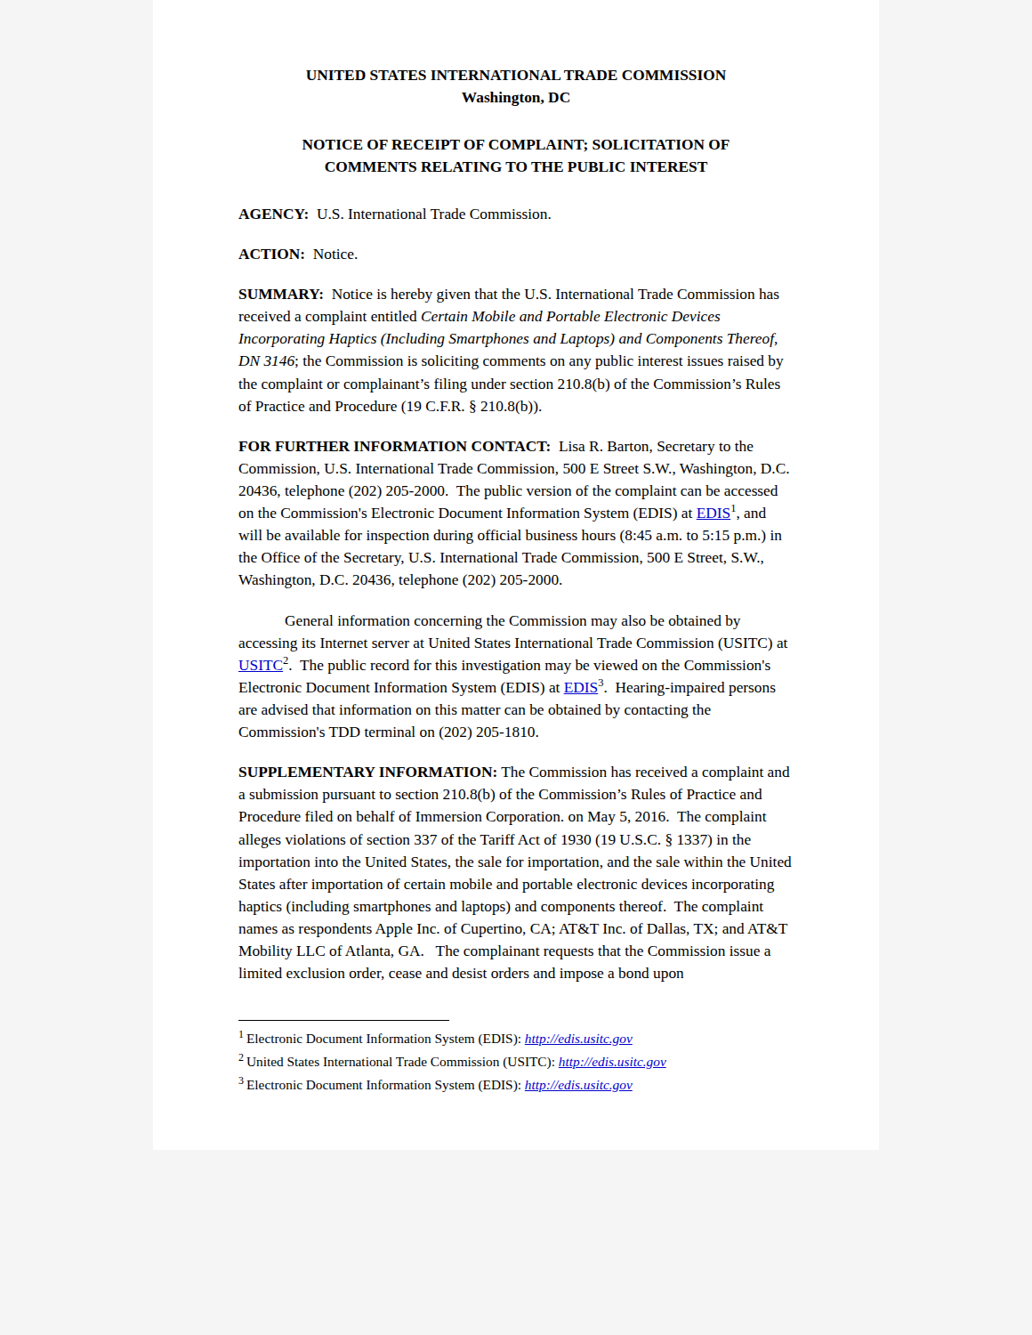UNITED STATES INTERNATIONAL TRADE COMMISSION Washington, DC
NOTICE OF RECEIPT OF COMPLAINT; SOLICITATION OF COMMENTS RELATING TO THE PUBLIC INTEREST
AGENCY: U.S. International Trade Commission.
ACTION: Notice.
SUMMARY: Notice is hereby given that the U.S. International Trade Commission has received a complaint entitled Certain Mobile and Portable Electronic Devices Incorporating Haptics (Including Smartphones and Laptops) and Components Thereof, DN 3146; the Commission is soliciting comments on any public interest issues raised by the complaint or complainant’s filing under section 210.8(b) of the Commission’s Rules of Practice and Procedure (19 C.F.R. § 210.8(b)).
FOR FURTHER INFORMATION CONTACT: Lisa R. Barton, Secretary to the Commission, U.S. International Trade Commission, 500 E Street S.W., Washington, D.C. 20436, telephone (202) 205-2000. The public version of the complaint can be accessed on the Commission's Electronic Document Information System (EDIS) at EDIS1, and will be available for inspection during official business hours (8:45 a.m. to 5:15 p.m.) in the Office of the Secretary, U.S. International Trade Commission, 500 E Street, S.W., Washington, D.C. 20436, telephone (202) 205-2000.
General information concerning the Commission may also be obtained by accessing its Internet server at United States International Trade Commission (USITC) at USITC2. The public record for this investigation may be viewed on the Commission's Electronic Document Information System (EDIS) at EDIS3. Hearing-impaired persons are advised that information on this matter can be obtained by contacting the Commission's TDD terminal on (202) 205-1810.
SUPPLEMENTARY INFORMATION: The Commission has received a complaint and a submission pursuant to section 210.8(b) of the Commission’s Rules of Practice and Procedure filed on behalf of Immersion Corporation. on May 5, 2016. The complaint alleges violations of section 337 of the Tariff Act of 1930 (19 U.S.C. § 1337) in the importation into the United States, the sale for importation, and the sale within the United States after importation of certain mobile and portable electronic devices incorporating haptics (including smartphones and laptops) and components thereof. The complaint names as respondents Apple Inc. of Cupertino, CA; AT&T Inc. of Dallas, TX; and AT&T Mobility LLC of Atlanta, GA. The complainant requests that the Commission issue a limited exclusion order, cease and desist orders and impose a bond upon
1 Electronic Document Information System (EDIS): http://edis.usitc.gov
2 United States International Trade Commission (USITC): http://edis.usitc.gov
3 Electronic Document Information System (EDIS): http://edis.usitc.gov